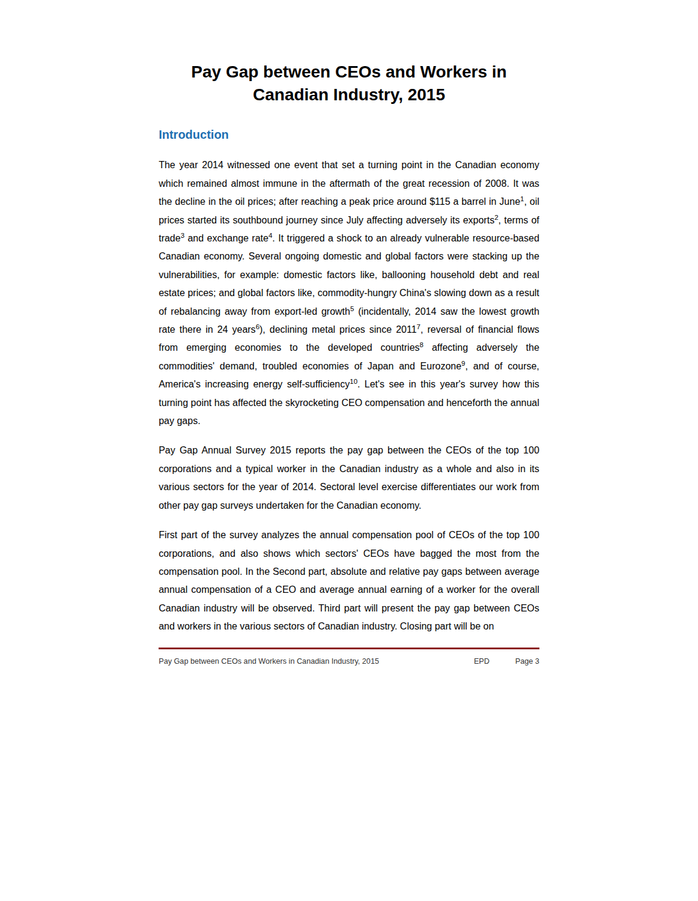Pay Gap between CEOs and Workers in
Canadian Industry, 2015
Introduction
The year 2014 witnessed one event that set a turning point in the Canadian economy which remained almost immune in the aftermath of the great recession of 2008. It was the decline in the oil prices; after reaching a peak price around $115 a barrel in June1, oil prices started its southbound journey since July affecting adversely its exports2, terms of trade3 and exchange rate4. It triggered a shock to an already vulnerable resource-based Canadian economy. Several ongoing domestic and global factors were stacking up the vulnerabilities, for example: domestic factors like, ballooning household debt and real estate prices; and global factors like, commodity-hungry China's slowing down as a result of rebalancing away from export-led growth5 (incidentally, 2014 saw the lowest growth rate there in 24 years6), declining metal prices since 20117, reversal of financial flows from emerging economies to the developed countries8 affecting adversely the commodities' demand, troubled economies of Japan and Eurozone9, and of course, America's increasing energy self-sufficiency10. Let's see in this year's survey how this turning point has affected the skyrocketing CEO compensation and henceforth the annual pay gaps.
Pay Gap Annual Survey 2015 reports the pay gap between the CEOs of the top 100 corporations and a typical worker in the Canadian industry as a whole and also in its various sectors for the year of 2014. Sectoral level exercise differentiates our work from other pay gap surveys undertaken for the Canadian economy.
First part of the survey analyzes the annual compensation pool of CEOs of the top 100 corporations, and also shows which sectors' CEOs have bagged the most from the compensation pool. In the Second part, absolute and relative pay gaps between average annual compensation of a CEO and average annual earning of a worker for the overall Canadian industry will be observed. Third part will present the pay gap between CEOs and workers in the various sectors of Canadian industry. Closing part will be on
Pay Gap between CEOs and Workers in Canadian Industry, 2015
EPD
Page 3